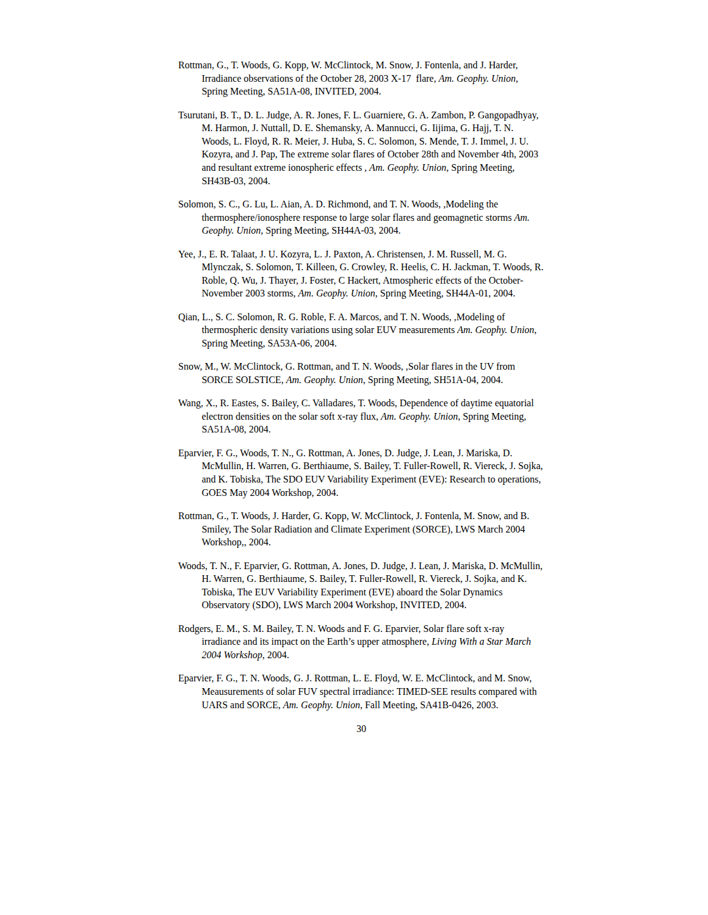Rottman, G., T. Woods, G. Kopp, W. McClintock, M. Snow, J. Fontenla, and J. Harder, Irradiance observations of the October 28, 2003 X-17 flare, Am. Geophy. Union, Spring Meeting, SA51A-08, INVITED, 2004.
Tsurutani, B. T., D. L. Judge, A. R. Jones, F. L. Guarniere, G. A. Zambon, P. Gangopadhyay, M. Harmon, J. Nuttall, D. E. Shemansky, A. Mannucci, G. Iijima, G. Hajj, T. N. Woods, L. Floyd, R. R. Meier, J. Huba, S. C. Solomon, S. Mende, T. J. Immel, J. U. Kozyra, and J. Pap, The extreme solar flares of October 28th and November 4th, 2003 and resultant extreme ionospheric effects , Am. Geophy. Union, Spring Meeting, SH43B-03, 2004.
Solomon, S. C., G. Lu, L. Aian, A. D. Richmond, and T. N. Woods, ,Modeling the thermosphere/ionosphere response to large solar flares and geomagnetic storms Am. Geophy. Union, Spring Meeting, SH44A-03, 2004.
Yee, J., E. R. Talaat, J. U. Kozyra, L. J. Paxton, A. Christensen, J. M. Russell, M. G. Mlynczak, S. Solomon, T. Killeen, G. Crowley, R. Heelis, C. H. Jackman, T. Woods, R. Roble, Q. Wu, J. Thayer, J. Foster, C Hackert, Atmospheric effects of the October-November 2003 storms, Am. Geophy. Union, Spring Meeting, SH44A-01, 2004.
Qian, L., S. C. Solomon, R. G. Roble, F. A. Marcos, and T. N. Woods, ,Modeling of thermospheric density variations using solar EUV measurements Am. Geophy. Union, Spring Meeting, SA53A-06, 2004.
Snow, M., W. McClintock, G. Rottman, and T. N. Woods, ,Solar flares in the UV from SORCE SOLSTICE, Am. Geophy. Union, Spring Meeting, SH51A-04, 2004.
Wang, X., R. Eastes, S. Bailey, C. Valladares, T. Woods, Dependence of daytime equatorial electron densities on the solar soft x-ray flux, Am. Geophy. Union, Spring Meeting, SA51A-08, 2004.
Eparvier, F. G., Woods, T. N., G. Rottman, A. Jones, D. Judge, J. Lean, J. Mariska, D. McMullin, H. Warren, G. Berthiaume, S. Bailey, T. Fuller-Rowell, R. Viereck, J. Sojka, and K. Tobiska, The SDO EUV Variability Experiment (EVE): Research to operations, GOES May 2004 Workshop, 2004.
Rottman, G., T. Woods, J. Harder, G. Kopp, W. McClintock, J. Fontenla, M. Snow, and B. Smiley, The Solar Radiation and Climate Experiment (SORCE), LWS March 2004 Workshop,, 2004.
Woods, T. N., F. Eparvier, G. Rottman, A. Jones, D. Judge, J. Lean, J. Mariska, D. McMullin, H. Warren, G. Berthiaume, S. Bailey, T. Fuller-Rowell, R. Viereck, J. Sojka, and K. Tobiska, The EUV Variability Experiment (EVE) aboard the Solar Dynamics Observatory (SDO), LWS March 2004 Workshop, INVITED, 2004.
Rodgers, E. M., S. M. Bailey, T. N. Woods and F. G. Eparvier, Solar flare soft x-ray irradiance and its impact on the Earth’s upper atmosphere, Living With a Star March 2004 Workshop, 2004.
Eparvier, F. G., T. N. Woods, G. J. Rottman, L. E. Floyd, W. E. McClintock, and M. Snow, Meausurements of solar FUV spectral irradiance: TIMED-SEE results compared with UARS and SORCE, Am. Geophy. Union, Fall Meeting, SA41B-0426, 2003.
30